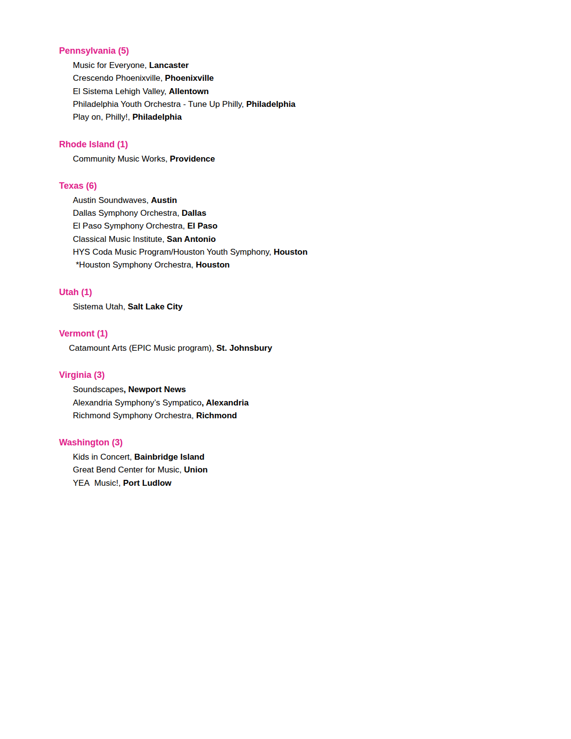Pennsylvania (5)
Music for Everyone, Lancaster
Crescendo Phoenixville, Phoenixville
El Sistema Lehigh Valley, Allentown
Philadelphia Youth Orchestra - Tune Up Philly, Philadelphia
Play on, Philly!, Philadelphia
Rhode Island (1)
Community Music Works, Providence
Texas (6)
Austin Soundwaves, Austin
Dallas Symphony Orchestra, Dallas
El Paso Symphony Orchestra, El Paso
Classical Music Institute, San Antonio
HYS Coda Music Program/Houston Youth Symphony, Houston
*Houston Symphony Orchestra, Houston
Utah (1)
Sistema Utah, Salt Lake City
Vermont (1)
Catamount Arts (EPIC Music program), St. Johnsbury
Virginia (3)
Soundscapes, Newport News
Alexandria Symphony’s Sympatico, Alexandria
Richmond Symphony Orchestra, Richmond
Washington (3)
Kids in Concert, Bainbridge Island
Great Bend Center for Music, Union
YEA Music!, Port Ludlow